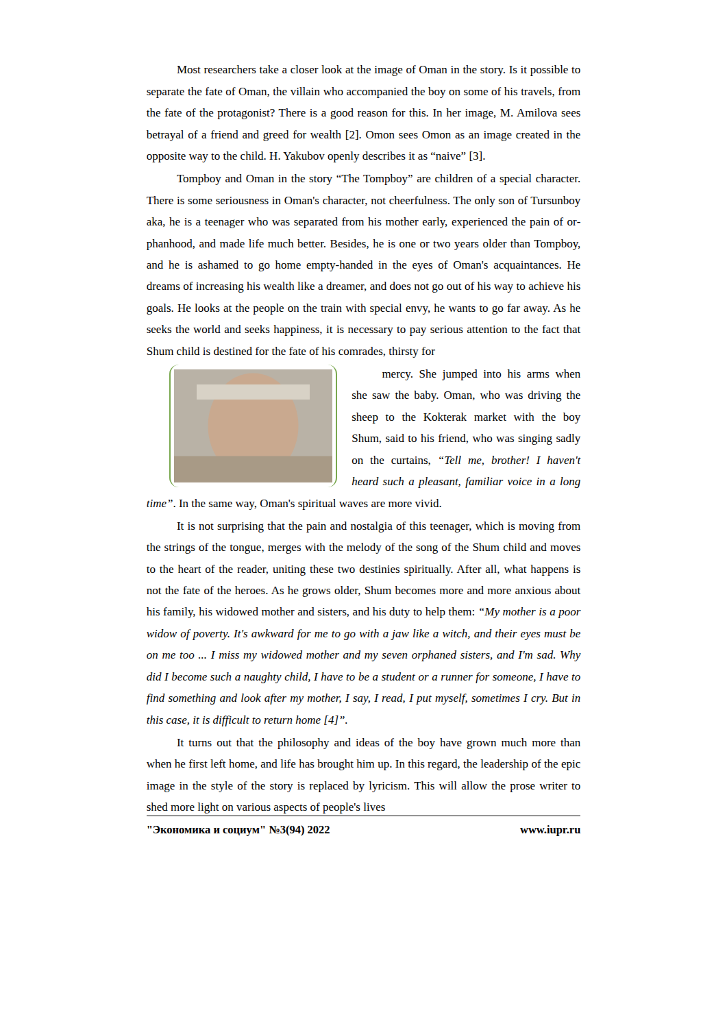Most researchers take a closer look at the image of Oman in the story. Is it possible to separate the fate of Oman, the villain who accompanied the boy on some of his travels, from the fate of the protagonist? There is a good reason for this. In her image, M. Amilova sees betrayal of a friend and greed for wealth [2]. Omon sees Omon as an image created in the opposite way to the child. H. Yakubov openly describes it as “naive” [3].
Tompboy and Oman in the story “The Tompboy” are children of a special character. There is some seriousness in Oman's character, not cheerfulness. The only son of Tursunboy aka, he is a teenager who was separated from his mother early, experienced the pain of orphanhood, and made life much better. Besides, he is one or two years older than Tompboy, and he is ashamed to go home empty-handed in the eyes of Oman's acquaintances. He dreams of increasing his wealth like a dreamer, and does not go out of his way to achieve his goals. He looks at the people on the train with special envy, he wants to go far away. As he seeks the world and seeks happiness, it is necessary to pay serious attention to the fact that Shum child is destined for the fate of his comrades, thirsty for
mercy. She jumped into his arms when she saw the baby. Oman, who was driving the sheep to the Kokterak market with the boy Shum, said to his friend, who was singing sadly on the curtains, “Tell me, brother! I haven't heard such a pleasant, familiar voice in a long time”. In the same way, Oman's spiritual waves are more vivid.
It is not surprising that the pain and nostalgia of this teenager, which is moving from the strings of the tongue, merges with the melody of the song of the Shum child and moves to the heart of the reader, uniting these two destinies spiritually. After all, what happens is not the fate of the heroes. As he grows older, Shum becomes more and more anxious about his family, his widowed mother and sisters, and his duty to help them: “My mother is a poor widow of poverty. It's awkward for me to go with a jaw like a witch, and their eyes must be on me too ... I miss my widowed mother and my seven orphaned sisters, and I'm sad. Why did I become such a naughty child, I have to be a student or a runner for someone, I have to find something and look after my mother, I say, I read, I put myself, sometimes I cry. But in this case, it is difficult to return home [4]”.
It turns out that the philosophy and ideas of the boy have grown much more than when he first left home, and life has brought him up. In this regard, the leadership of the epic image in the style of the story is replaced by lyricism. This will allow the prose writer to shed more light on various aspects of people's lives
"Экономика и социум" №3(94) 2022 www.iupr.ru